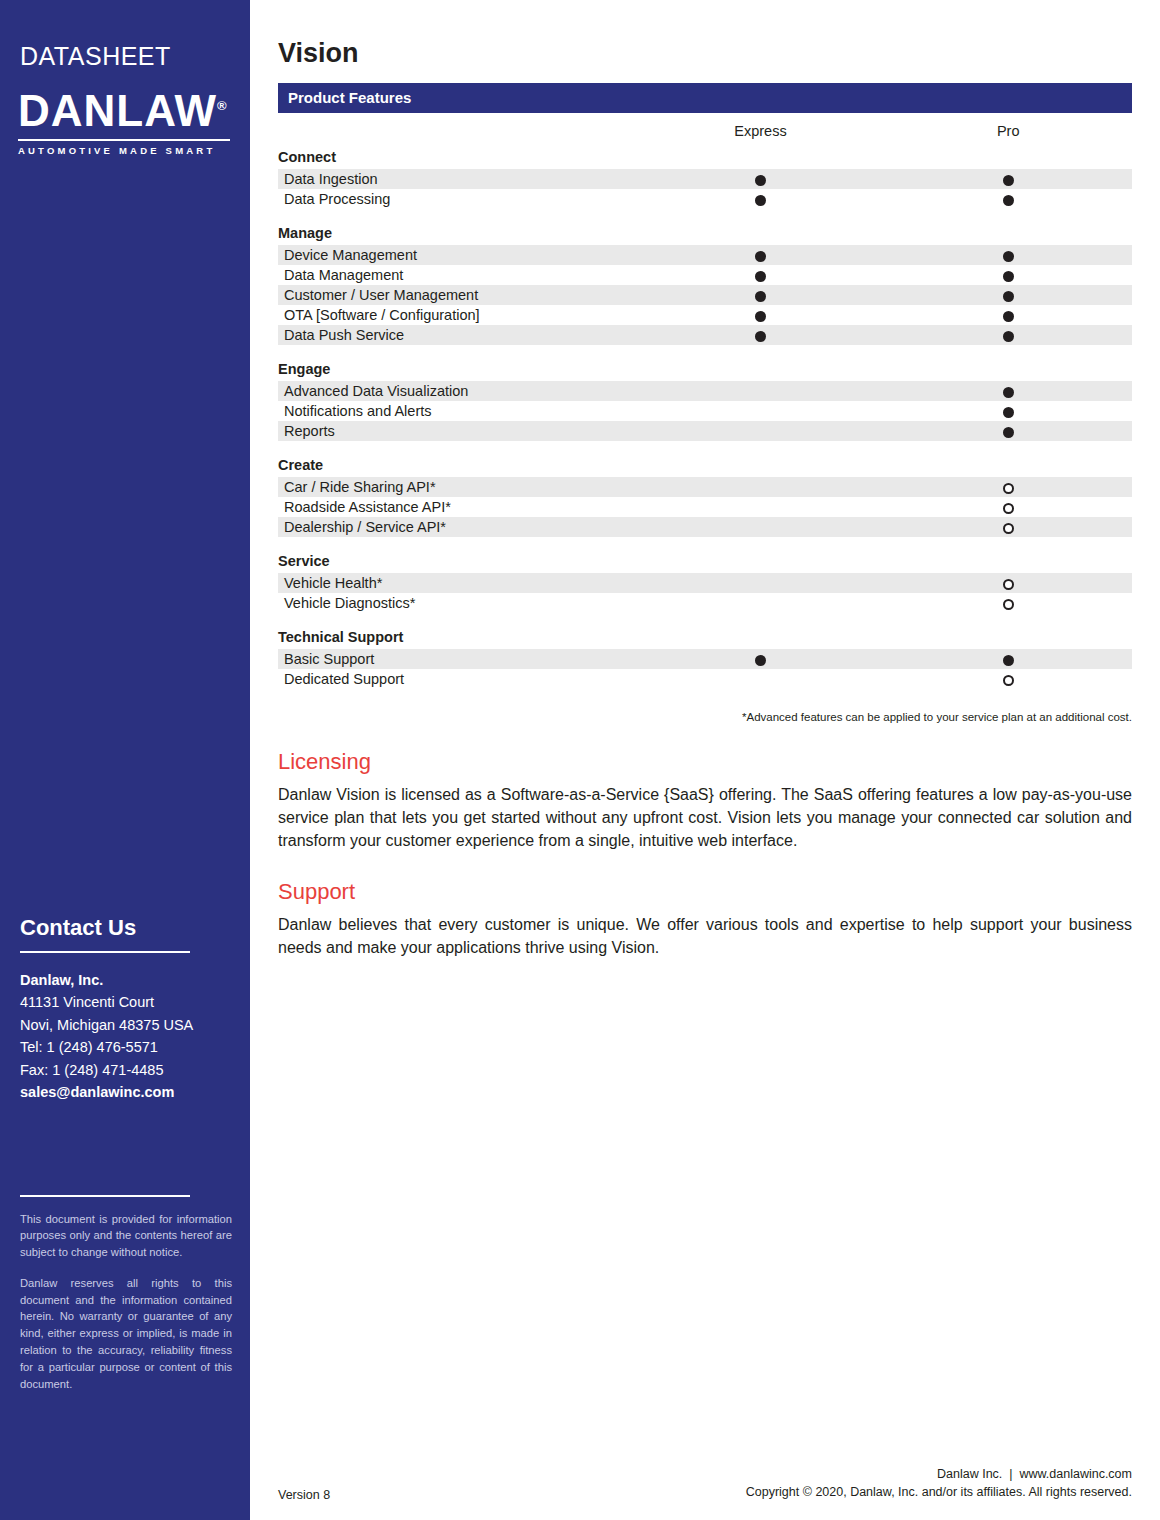DATASHEET
DANLAW®
AUTOMOTIVE MADE SMART
Contact Us
Danlaw, Inc.
41131 Vincenti Court
Novi, Michigan 48375 USA
Tel: 1 (248) 476-5571
Fax: 1 (248) 471-4485
sales@danlawinc.com
This document is provided for information purposes only and the contents hereof are subject to change without notice.
Danlaw reserves all rights to this document and the information contained herein. No warranty or guarantee of any kind, either express or implied, is made in relation to the accuracy, reliability fitness for a particular purpose or content of this document.
Vision
Product Features
| | Express | Pro |
| --- | --- | --- |
| Connect |
| Data Ingestion | | |
| Data Processing | | |
| Manage |
| Device Management | | |
| Data Management | | |
| Customer / User Management | | |
| OTA [Software / Configuration] | | |
| Data Push Service | | |
| Engage |
| Advanced Data Visualization | | |
| Notifications and Alerts | | |
| Reports | | |
| Create |
| Car / Ride Sharing API* | | |
| Roadside Assistance API* | | |
| Dealership / Service API* | | |
| Service |
| Vehicle Health* | | |
| Vehicle Diagnostics* | | |
| Technical Support |
| Basic Support | | |
| Dedicated Support | | |
*Advanced features can be applied to your service plan at an additional cost.
Licensing
Danlaw Vision is licensed as a Software-as-a-Service {SaaS} offering. The SaaS offering features a low pay-as-you-use service plan that lets you get started without any upfront cost. Vision lets you manage your connected car solution and transform your customer experience from a single, intuitive web interface.
Support
Danlaw believes that every customer is unique. We offer various tools and expertise to help support your business needs and make your applications thrive using Vision.
Version 8
Danlaw Inc. | www.danlawinc.com
Copyright © 2020, Danlaw, Inc. and/or its affiliates. All rights reserved.